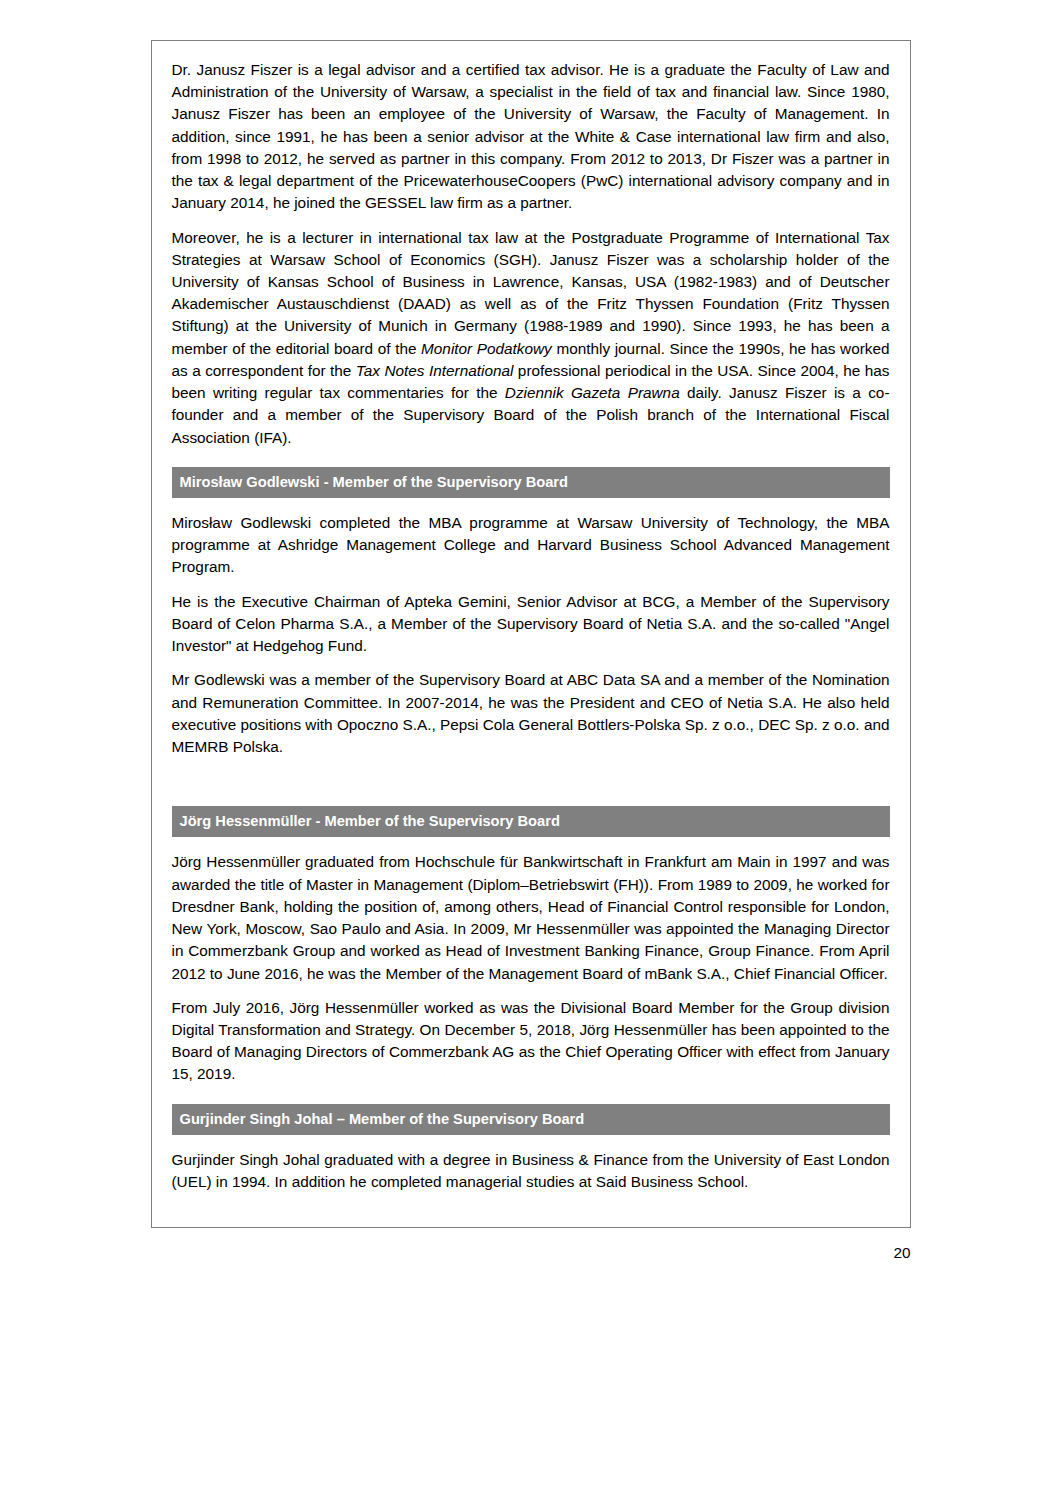Dr. Janusz Fiszer is a legal advisor and a certified tax advisor. He is a graduate the Faculty of Law and Administration of the University of Warsaw, a specialist in the field of tax and financial law. Since 1980, Janusz Fiszer has been an employee of the University of Warsaw, the Faculty of Management. In addition, since 1991, he has been a senior advisor at the White & Case international law firm and also, from 1998 to 2012, he served as partner in this company. From 2012 to 2013, Dr Fiszer was a partner in the tax & legal department of the PricewaterhouseCoopers (PwC) international advisory company and in January 2014, he joined the GESSEL law firm as a partner.
Moreover, he is a lecturer in international tax law at the Postgraduate Programme of International Tax Strategies at Warsaw School of Economics (SGH). Janusz Fiszer was a scholarship holder of the University of Kansas School of Business in Lawrence, Kansas, USA (1982-1983) and of Deutscher Akademischer Austauschdienst (DAAD) as well as of the Fritz Thyssen Foundation (Fritz Thyssen Stiftung) at the University of Munich in Germany (1988-1989 and 1990). Since 1993, he has been a member of the editorial board of the Monitor Podatkowy monthly journal. Since the 1990s, he has worked as a correspondent for the Tax Notes International professional periodical in the USA. Since 2004, he has been writing regular tax commentaries for the Dziennik Gazeta Prawna daily. Janusz Fiszer is a co-founder and a member of the Supervisory Board of the Polish branch of the International Fiscal Association (IFA).
Mirosław Godlewski - Member of the Supervisory Board
Mirosław Godlewski completed the MBA programme at Warsaw University of Technology, the MBA programme at Ashridge Management College and Harvard Business School Advanced Management Program.
He is the Executive Chairman of Apteka Gemini, Senior Advisor at BCG, a Member of the Supervisory Board of Celon Pharma S.A., a Member of the Supervisory Board of Netia S.A. and the so-called "Angel Investor" at Hedgehog Fund.
Mr Godlewski was a member of the Supervisory Board at ABC Data SA and a member of the Nomination and Remuneration Committee. In 2007-2014, he was the President and CEO of Netia S.A. He also held executive positions with Opoczno S.A., Pepsi Cola General Bottlers-Polska Sp. z o.o., DEC Sp. z o.o. and MEMRB Polska.
Jörg Hessenmüller - Member of the Supervisory Board
Jörg Hessenmüller graduated from Hochschule für Bankwirtschaft in Frankfurt am Main in 1997 and was awarded the title of Master in Management (Diplom–Betriebswirt (FH)). From 1989 to 2009, he worked for Dresdner Bank, holding the position of, among others, Head of Financial Control responsible for London, New York, Moscow, Sao Paulo and Asia. In 2009, Mr Hessenmüller was appointed the Managing Director in Commerzbank Group and worked as Head of Investment Banking Finance, Group Finance. From April 2012 to June 2016, he was the Member of the Management Board of mBank S.A., Chief Financial Officer.
From July 2016, Jörg Hessenmüller worked as was the Divisional Board Member for the Group division Digital Transformation and Strategy. On December 5, 2018, Jörg Hessenmüller has been appointed to the Board of Managing Directors of Commerzbank AG as the Chief Operating Officer with effect from January 15, 2019.
Gurjinder Singh Johal – Member of the Supervisory Board
Gurjinder Singh Johal graduated with a degree in Business & Finance from the University of East London (UEL) in 1994. In addition he completed managerial studies at Said Business School.
20